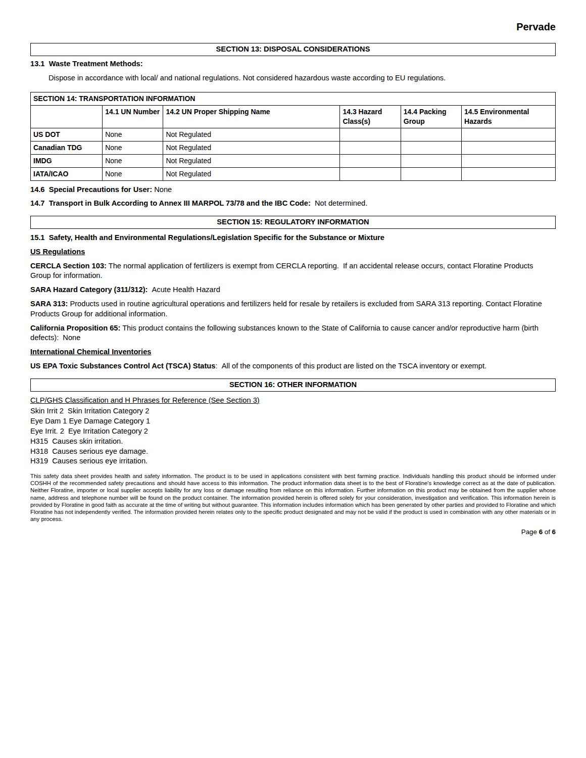Pervade
SECTION 13: DISPOSAL CONSIDERATIONS
13.1 Waste Treatment Methods:
Dispose in accordance with local/ and national regulations. Not considered hazardous waste according to EU regulations.
| SECTION 14: TRANSPORTATION INFORMATION |
| | 14.1 UN Number | 14.2 UN Proper Shipping Name | 14.3 Hazard Class(s) | 14.4 Packing Group | 14.5 Environmental Hazards |
| US DOT | None | Not Regulated | | | |
| Canadian TDG | None | Not Regulated | | | |
| IMDG | None | Not Regulated | | | |
| IATA/ICAO | None | Not Regulated | | | |
14.6 Special Precautions for User: None
14.7 Transport in Bulk According to Annex III MARPOL 73/78 and the IBC Code: Not determined.
SECTION 15: REGULATORY INFORMATION
15.1 Safety, Health and Environmental Regulations/Legislation Specific for the Substance or Mixture
US Regulations
CERCLA Section 103: The normal application of fertilizers is exempt from CERCLA reporting. If an accidental release occurs, contact Floratine Products Group for information.
SARA Hazard Category (311/312): Acute Health Hazard
SARA 313: Products used in routine agricultural operations and fertilizers held for resale by retailers is excluded from SARA 313 reporting. Contact Floratine Products Group for additional information.
California Proposition 65: This product contains the following substances known to the State of California to cause cancer and/or reproductive harm (birth defects): None
International Chemical Inventories
US EPA Toxic Substances Control Act (TSCA) Status: All of the components of this product are listed on the TSCA inventory or exempt.
SECTION 16: OTHER INFORMATION
CLP/GHS Classification and H Phrases for Reference (See Section 3)
Skin Irrit 2 Skin Irritation Category 2
Eye Dam 1 Eye Damage Category 1
Eye Irrit. 2 Eye Irritation Category 2
H315 Causes skin irritation.
H318 Causes serious eye damage.
H319 Causes serious eye irritation.
This safety data sheet provides health and safety information. The product is to be used in applications consistent with best farming practice. Individuals handling this product should be informed under COSHH of the recommended safety precautions and should have access to this information. The product information data sheet is to the best of Floratine's knowledge correct as at the date of publication. Neither Floratine, importer or local supplier accepts liability for any loss or damage resulting from reliance on this information. Further information on this product may be obtained from the supplier whose name, address and telephone number will be found on the product container. The information provided herein is offered solely for your consideration, investigation and verification. This information herein is provided by Floratine in good faith as accurate at the time of writing but without guarantee. This information includes information which has been generated by other parties and provided to Floratine and which Floratine has not independently verified. The information provided herein relates only to the specific product designated and may not be valid if the product is used in combination with any other materials or in any process.
Page 6 of 6